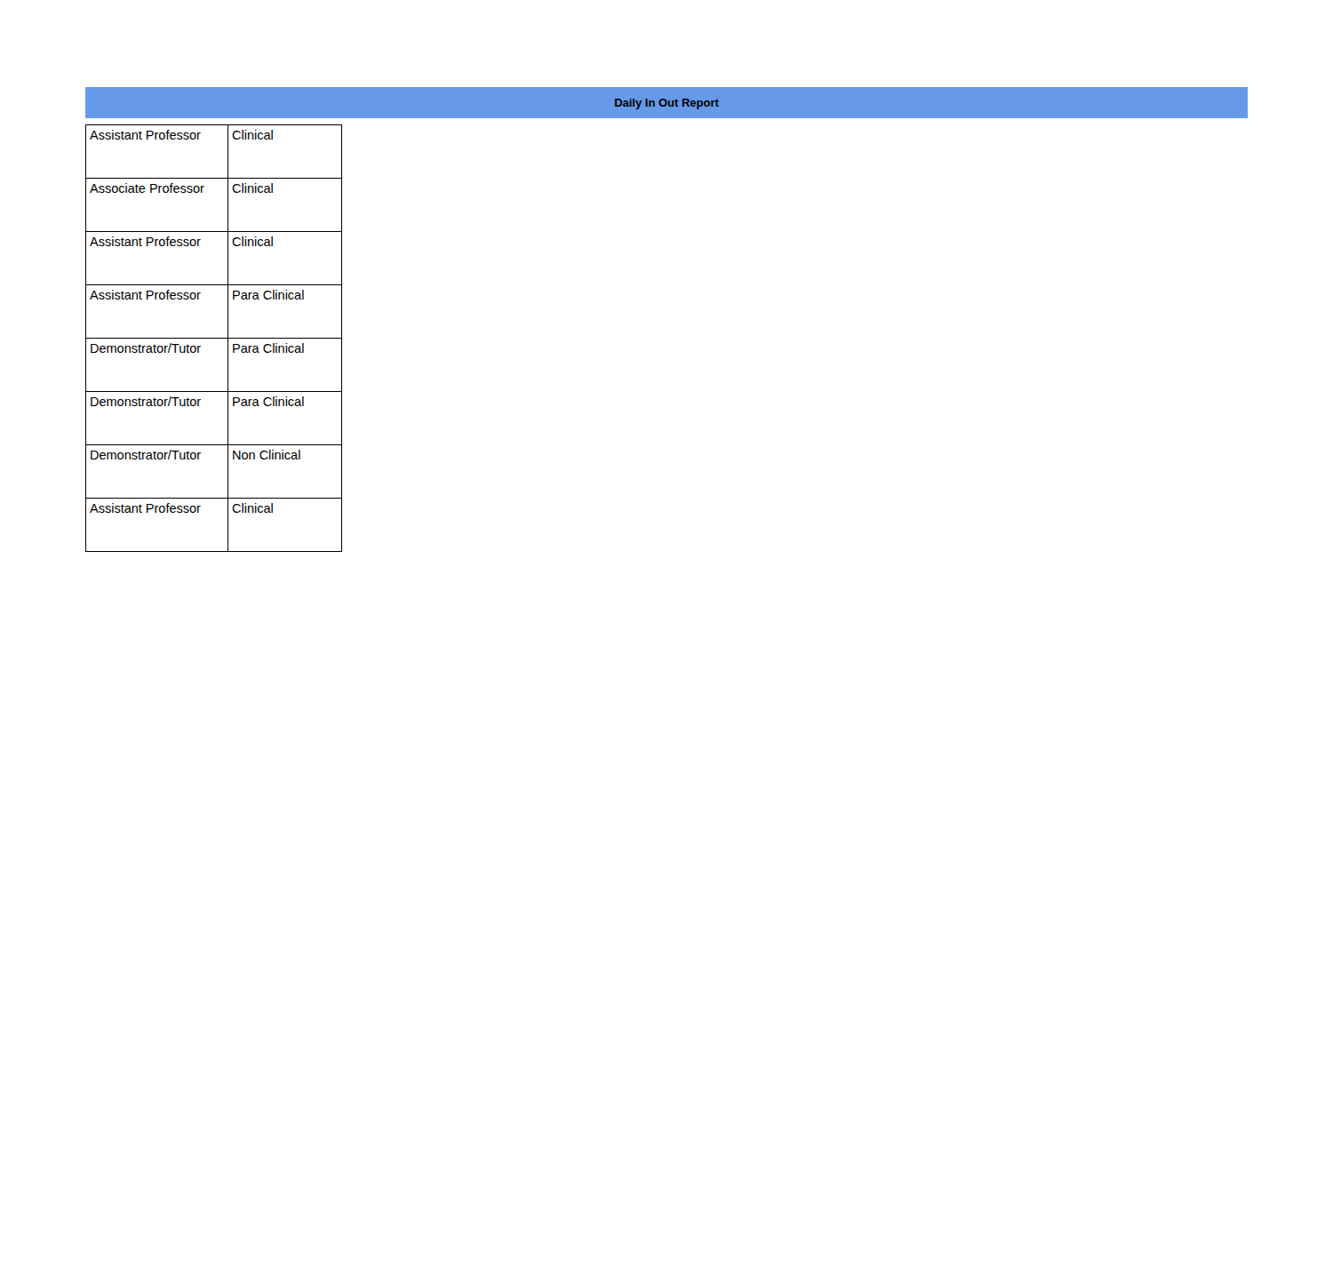Daily In Out Report
| Assistant Professor | Clinical |
| Associate Professor | Clinical |
| Assistant Professor | Clinical |
| Assistant Professor | Para Clinical |
| Demonstrator/Tutor | Para Clinical |
| Demonstrator/Tutor | Para Clinical |
| Demonstrator/Tutor | Non Clinical |
| Assistant Professor | Clinical |